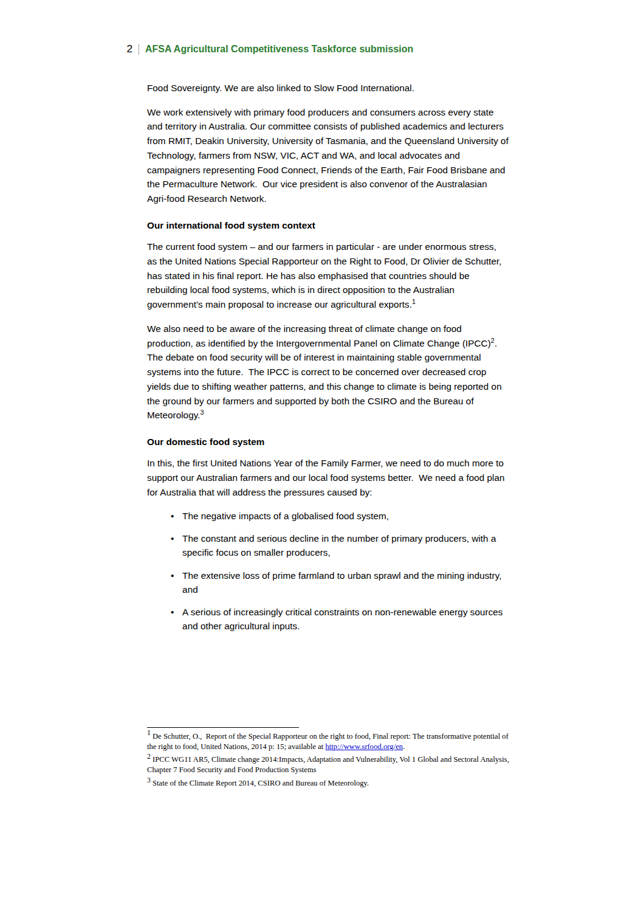2
AFSA Agricultural Competitiveness Taskforce submission
Food Sovereignty. We are also linked to Slow Food International.
We work extensively with primary food producers and consumers across every state and territory in Australia. Our committee consists of published academics and lecturers from RMIT, Deakin University, University of Tasmania, and the Queensland University of Technology, farmers from NSW, VIC, ACT and WA, and local advocates and campaigners representing Food Connect, Friends of the Earth, Fair Food Brisbane and the Permaculture Network. Our vice president is also convenor of the Australasian Agri-food Research Network.
Our international food system context
The current food system – and our farmers in particular - are under enormous stress, as the United Nations Special Rapporteur on the Right to Food, Dr Olivier de Schutter, has stated in his final report. He has also emphasised that countries should be rebuilding local food systems, which is in direct opposition to the Australian government’s main proposal to increase our agricultural exports.1
We also need to be aware of the increasing threat of climate change on food production, as identified by the Intergovernmental Panel on Climate Change (IPCC)2. The debate on food security will be of interest in maintaining stable governmental systems into the future. The IPCC is correct to be concerned over decreased crop yields due to shifting weather patterns, and this change to climate is being reported on the ground by our farmers and supported by both the CSIRO and the Bureau of Meteorology.3
Our domestic food system
In this, the first United Nations Year of the Family Farmer, we need to do much more to support our Australian farmers and our local food systems better. We need a food plan for Australia that will address the pressures caused by:
The negative impacts of a globalised food system,
The constant and serious decline in the number of primary producers, with a specific focus on smaller producers,
The extensive loss of prime farmland to urban sprawl and the mining industry, and
A serious of increasingly critical constraints on non-renewable energy sources and other agricultural inputs.
1 De Schutter, O., Report of the Special Rapporteur on the right to food, Final report: The transformative potential of the right to food, United Nations, 2014 p: 15; available at http://www.srfood.org/en.
2 IPCC WG11 AR5, Climate change 2014:Impacts, Adaptation and Vulnerability, Vol 1 Global and Sectoral Analysis, Chapter 7 Food Security and Food Production Systems
3 State of the Climate Report 2014, CSIRO and Bureau of Meteorology.